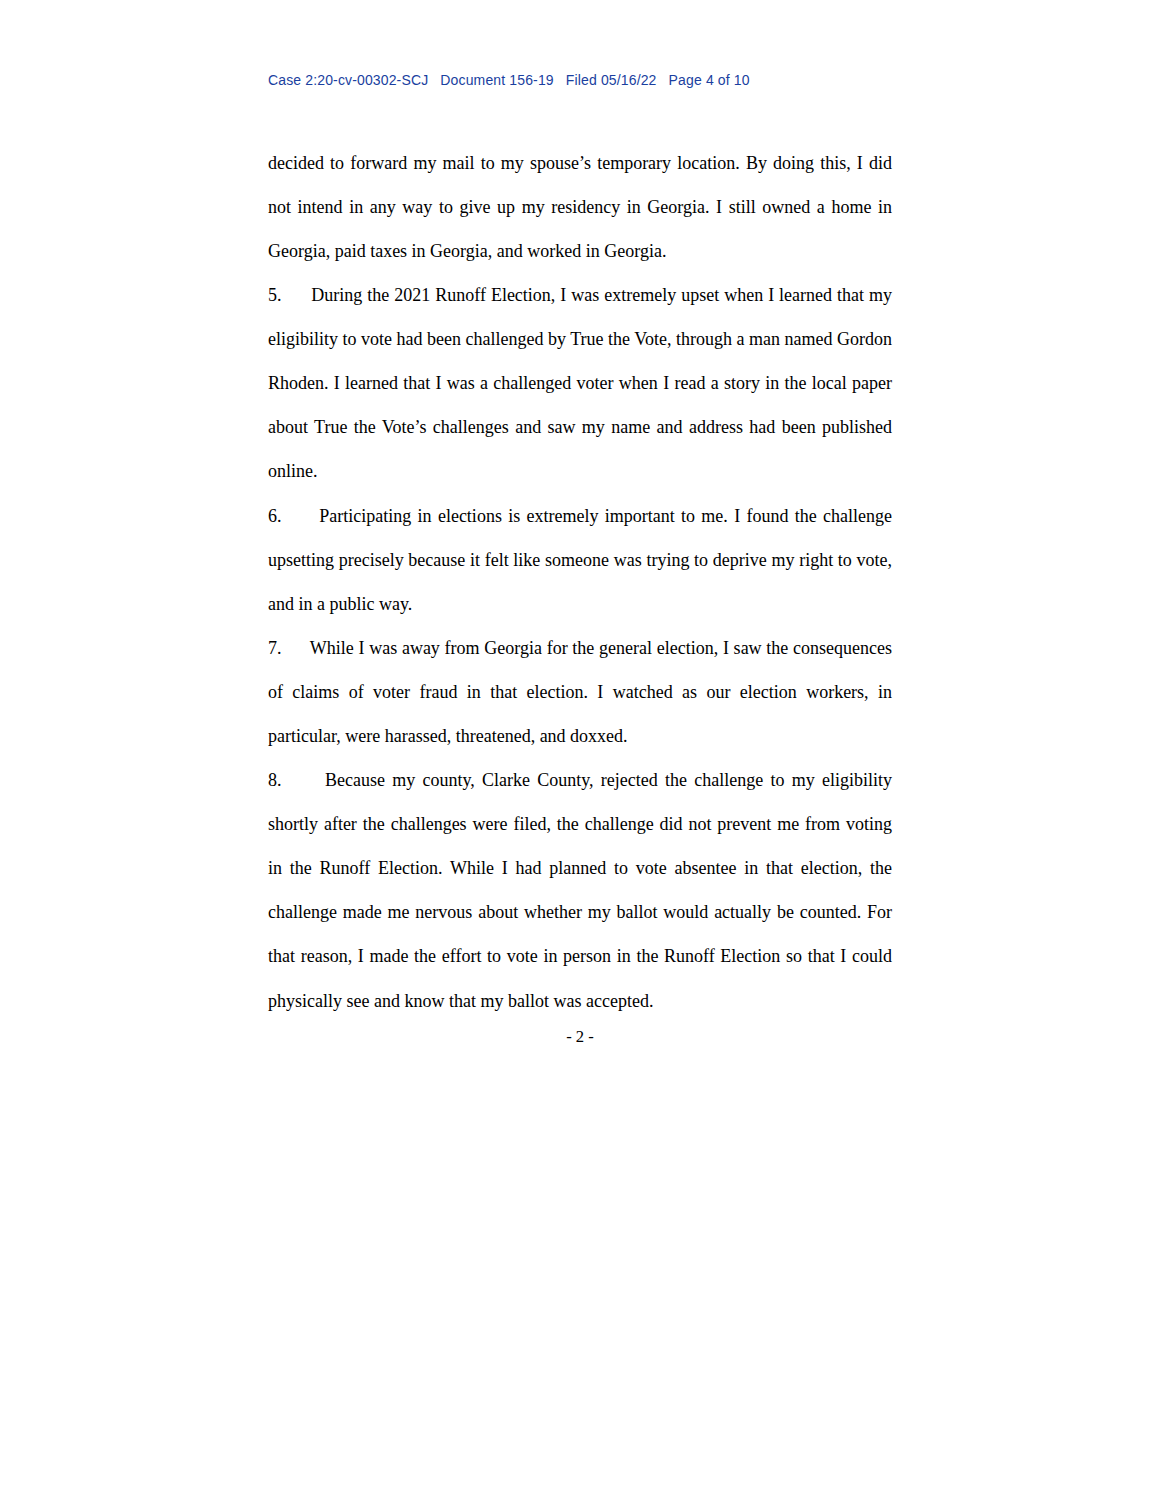Case 2:20-cv-00302-SCJ Document 156-19 Filed 05/16/22 Page 4 of 10
decided to forward my mail to my spouse’s temporary location. By doing this, I did not intend in any way to give up my residency in Georgia. I still owned a home in Georgia, paid taxes in Georgia, and worked in Georgia.
5. During the 2021 Runoff Election, I was extremely upset when I learned that my eligibility to vote had been challenged by True the Vote, through a man named Gordon Rhoden. I learned that I was a challenged voter when I read a story in the local paper about True the Vote’s challenges and saw my name and address had been published online.
6. Participating in elections is extremely important to me. I found the challenge upsetting precisely because it felt like someone was trying to deprive my right to vote, and in a public way.
7. While I was away from Georgia for the general election, I saw the consequences of claims of voter fraud in that election. I watched as our election workers, in particular, were harassed, threatened, and doxxed.
8. Because my county, Clarke County, rejected the challenge to my eligibility shortly after the challenges were filed, the challenge did not prevent me from voting in the Runoff Election. While I had planned to vote absentee in that election, the challenge made me nervous about whether my ballot would actually be counted. For that reason, I made the effort to vote in person in the Runoff Election so that I could physically see and know that my ballot was accepted.
- 2 -